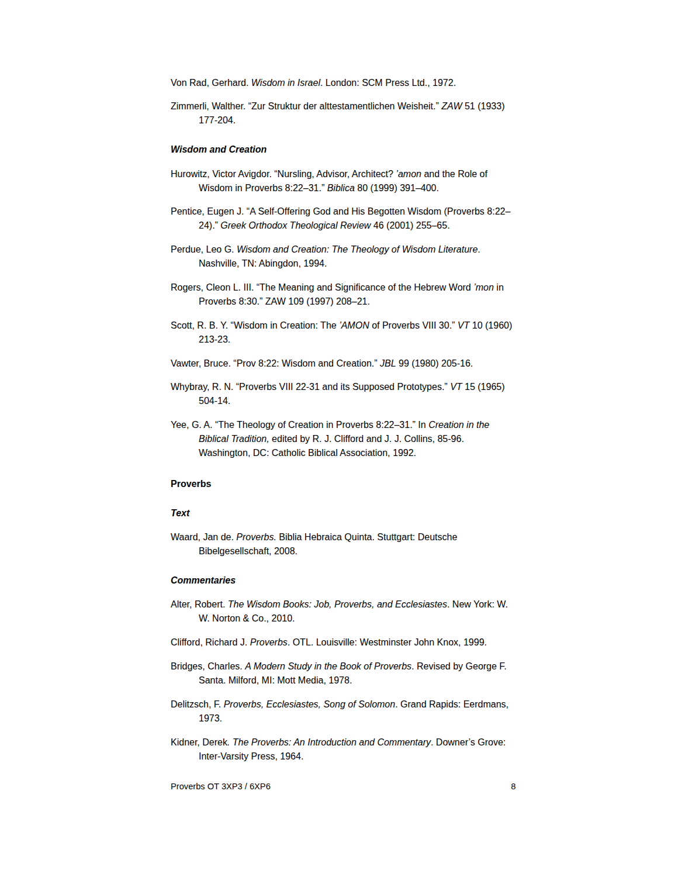Von Rad, Gerhard. Wisdom in Israel. London: SCM Press Ltd., 1972.
Zimmerli, Walther. “Zur Struktur der alttestamentlichen Weisheit.” ZAW 51 (1933) 177-204.
Wisdom and Creation
Hurowitz, Victor Avigdor. “Nursling, Advisor, Architect? ’amon and the Role of Wisdom in Proverbs 8:22–31.” Biblica 80 (1999) 391–400.
Pentice, Eugen J. “A Self-Offering God and His Begotten Wisdom (Proverbs 8:22–24).” Greek Orthodox Theological Review 46 (2001) 255–65.
Perdue, Leo G. Wisdom and Creation: The Theology of Wisdom Literature. Nashville, TN: Abingdon, 1994.
Rogers, Cleon L. III. “The Meaning and Significance of the Hebrew Word ’mon in Proverbs 8:30.” ZAW 109 (1997) 208–21.
Scott, R. B. Y. “Wisdom in Creation: The ’AMON of Proverbs VIII 30.” VT 10 (1960) 213-23.
Vawter, Bruce. “Prov 8:22: Wisdom and Creation.” JBL 99 (1980) 205-16.
Whybray, R. N. “Proverbs VIII 22-31 and its Supposed Prototypes.” VT 15 (1965) 504-14.
Yee, G. A. “The Theology of Creation in Proverbs 8:22–31.” In Creation in the Biblical Tradition, edited by R. J. Clifford and J. J. Collins, 85-96. Washington, DC: Catholic Biblical Association, 1992.
Proverbs
Text
Waard, Jan de. Proverbs. Biblia Hebraica Quinta. Stuttgart: Deutsche Bibelgesellschaft, 2008.
Commentaries
Alter, Robert. The Wisdom Books: Job, Proverbs, and Ecclesiastes. New York: W. W. Norton & Co., 2010.
Clifford, Richard J. Proverbs. OTL. Louisville: Westminster John Knox, 1999.
Bridges, Charles. A Modern Study in the Book of Proverbs. Revised by George F. Santa. Milford, MI: Mott Media, 1978.
Delitzsch, F. Proverbs, Ecclesiastes, Song of Solomon. Grand Rapids: Eerdmans, 1973.
Kidner, Derek. The Proverbs: An Introduction and Commentary. Downer’s Grove: Inter-Varsity Press, 1964.
Proverbs OT 3XP3 / 6XP6 8